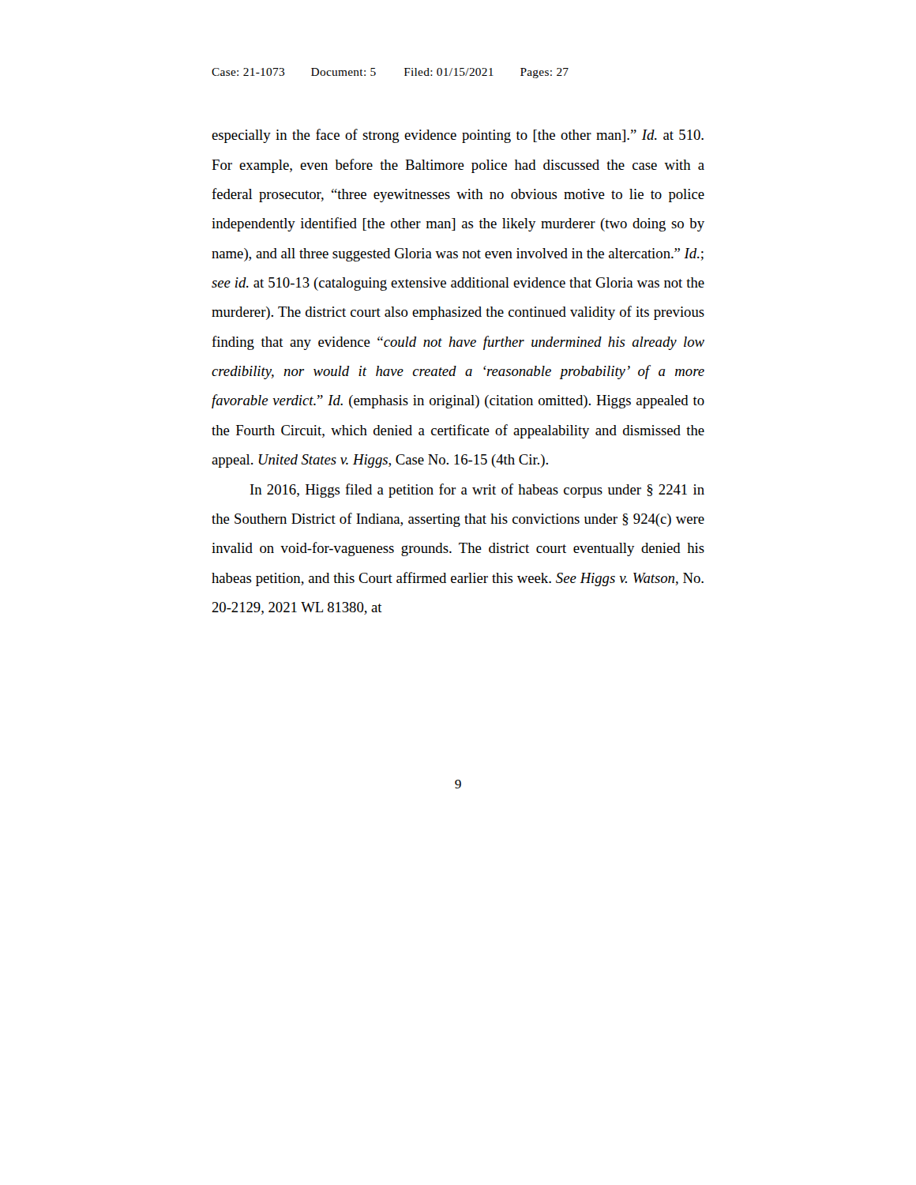Case: 21-1073 Document: 5 Filed: 01/15/2021 Pages: 27
especially in the face of strong evidence pointing to [the other man].” Id. at 510. For example, even before the Baltimore police had discussed the case with a federal prosecutor, “three eyewitnesses with no obvious motive to lie to police independently identified [the other man] as the likely murderer (two doing so by name), and all three suggested Gloria was not even involved in the altercation.” Id.; see id. at 510-13 (cataloguing extensive additional evidence that Gloria was not the murderer). The district court also emphasized the continued validity of its previous finding that any evidence “could not have further undermined his already low credibility, nor would it have created a ‘reasonable probability’ of a more favorable verdict.” Id. (emphasis in original) (citation omitted). Higgs appealed to the Fourth Circuit, which denied a certificate of appealability and dismissed the appeal. United States v. Higgs, Case No. 16-15 (4th Cir.).
In 2016, Higgs filed a petition for a writ of habeas corpus under § 2241 in the Southern District of Indiana, asserting that his convictions under § 924(c) were invalid on void-for-vagueness grounds. The district court eventually denied his habeas petition, and this Court affirmed earlier this week. See Higgs v. Watson, No. 20-2129, 2021 WL 81380, at
9